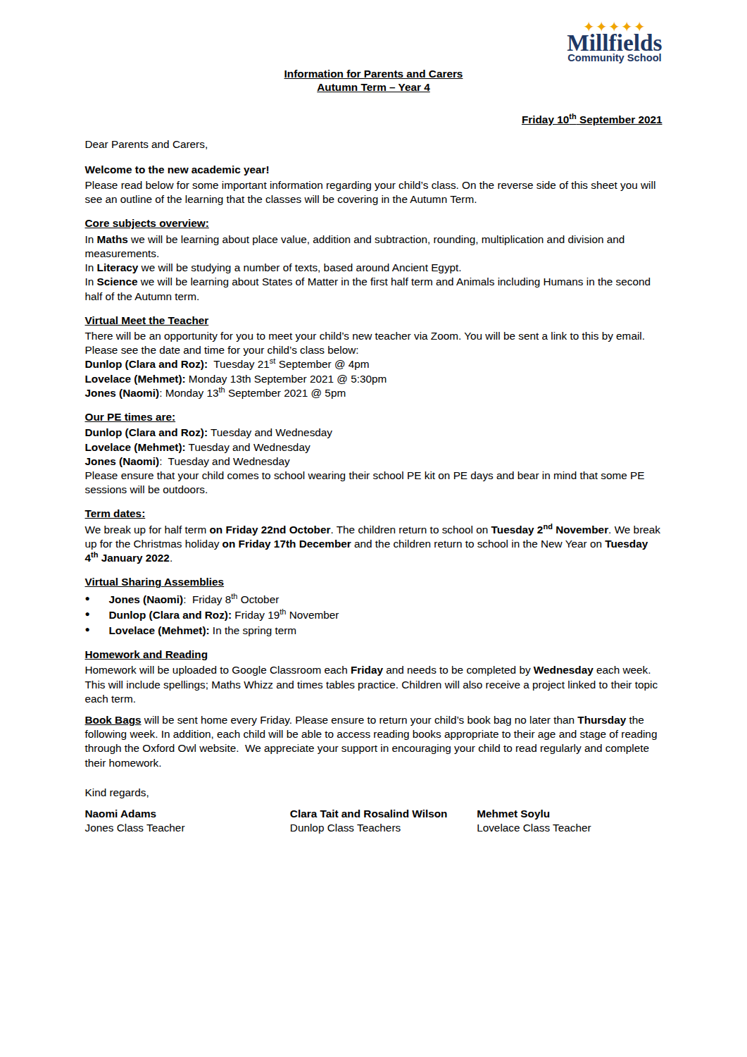✦✦✦✦✦ Millfields Community School
Information for Parents and Carers Autumn Term – Year 4
Friday 10th September 2021
Dear Parents and Carers,
Welcome to the new academic year!
Please read below for some important information regarding your child’s class. On the reverse side of this sheet you will see an outline of the learning that the classes will be covering in the Autumn Term.
Core subjects overview:
In Maths we will be learning about place value, addition and subtraction, rounding, multiplication and division and measurements.
In Literacy we will be studying a number of texts, based around Ancient Egypt.
In Science we will be learning about States of Matter in the first half term and Animals including Humans in the second half of the Autumn term.
Virtual Meet the Teacher
There will be an opportunity for you to meet your child’s new teacher via Zoom. You will be sent a link to this by email. Please see the date and time for your child’s class below:
Dunlop (Clara and Roz): Tuesday 21st September @ 4pm
Lovelace (Mehmet): Monday 13th September 2021 @ 5:30pm
Jones (Naomi): Monday 13th September 2021 @ 5pm
Our PE times are:
Dunlop (Clara and Roz): Tuesday and Wednesday
Lovelace (Mehmet): Tuesday and Wednesday
Jones (Naomi): Tuesday and Wednesday
Please ensure that your child comes to school wearing their school PE kit on PE days and bear in mind that some PE sessions will be outdoors.
Term dates:
We break up for half term on Friday 22nd October. The children return to school on Tuesday 2nd November. We break up for the Christmas holiday on Friday 17th December and the children return to school in the New Year on Tuesday 4th January 2022.
Virtual Sharing Assemblies
Jones (Naomi): Friday 8th October
Dunlop (Clara and Roz): Friday 19th November
Lovelace (Mehmet): In the spring term
Homework and Reading
Homework will be uploaded to Google Classroom each Friday and needs to be completed by Wednesday each week. This will include spellings; Maths Whizz and times tables practice. Children will also receive a project linked to their topic each term.
Book Bags will be sent home every Friday. Please ensure to return your child’s book bag no later than Thursday the following week. In addition, each child will be able to access reading books appropriate to their age and stage of reading through the Oxford Owl website. We appreciate your support in encouraging your child to read regularly and complete their homework.
Kind regards,
| Naomi Adams Jones Class Teacher | Clara Tait and Rosalind Wilson Dunlop Class Teachers | Mehmet Soylu Lovelace Class Teacher |